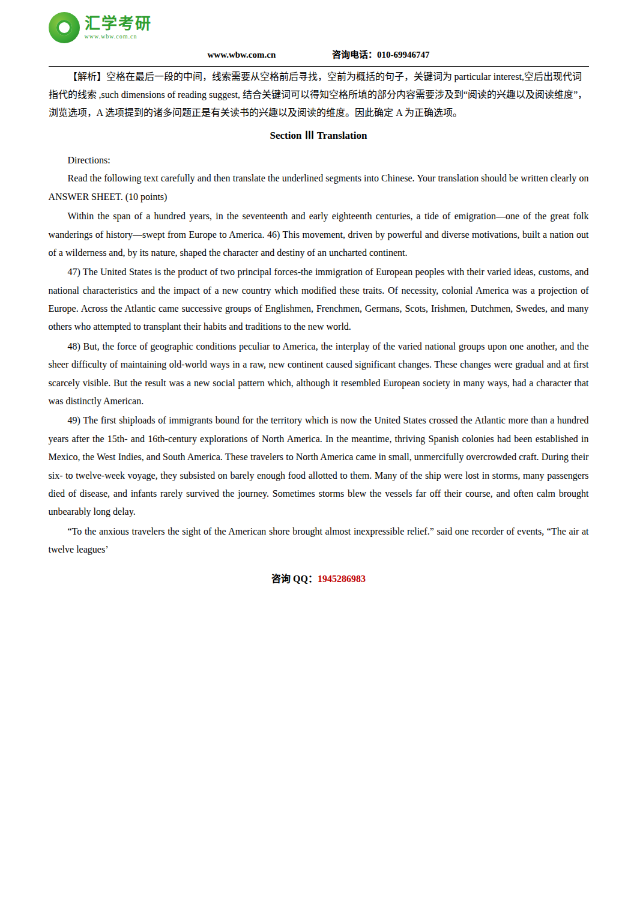汇学考研
www.wbw.com.cn
www.wbw.com.cn 咨询电话：010-69946747
【解析】空格在最后一段的中间，线索需要从空格前后寻找，空前为概括的句子，关键词为 particular interest,空后出现代词指代的线索 ,such dimensions of reading suggest, 结合关键词可以得知空格所填的部分内容需要涉及到“阅读的兴趣以及阅读维度”，浏览选项，A 选项提到的诸多问题正是有关读书的兴趣以及阅读的维度。因此确定 A 为正确选项。
Section Ⅲ Translation
Directions:
Read the following text carefully and then translate the underlined segments into Chinese. Your translation should be written clearly on ANSWER SHEET. (10 points)
Within the span of a hundred years, in the seventeenth and early eighteenth centuries, a tide of emigration—one of the great folk wanderings of history—swept from Europe to America. 46) This movement, driven by powerful and diverse motivations, built a nation out of a wilderness and, by its nature, shaped the character and destiny of an uncharted continent.
47) The United States is the product of two principal forces-the immigration of European peoples with their varied ideas, customs, and national characteristics and the impact of a new country which modified these traits. Of necessity, colonial America was a projection of Europe. Across the Atlantic came successive groups of Englishmen, Frenchmen, Germans, Scots, Irishmen, Dutchmen, Swedes, and many others who attempted to transplant their habits and traditions to the new world.
48) But, the force of geographic conditions peculiar to America, the interplay of the varied national groups upon one another, and the sheer difficulty of maintaining old-world ways in a raw, new continent caused significant changes. These changes were gradual and at first scarcely visible. But the result was a new social pattern which, although it resembled European society in many ways, had a character that was distinctly American.
49) The first shiploads of immigrants bound for the territory which is now the United States crossed the Atlantic more than a hundred years after the 15th- and 16th-century explorations of North America. In the meantime, thriving Spanish colonies had been established in Mexico, the West Indies, and South America. These travelers to North America came in small, unmercifully overcrowded craft. During their six- to twelve-week voyage, they subsisted on barely enough food allotted to them. Many of the ship were lost in storms, many passengers died of disease, and infants rarely survived the journey. Sometimes storms blew the vessels far off their course, and often calm brought unbearably long delay.
“To the anxious travelers the sight of the American shore brought almost inexpressible relief.” said one recorder of events, “The air at twelve leagues’
咨询 QQ：1945286983